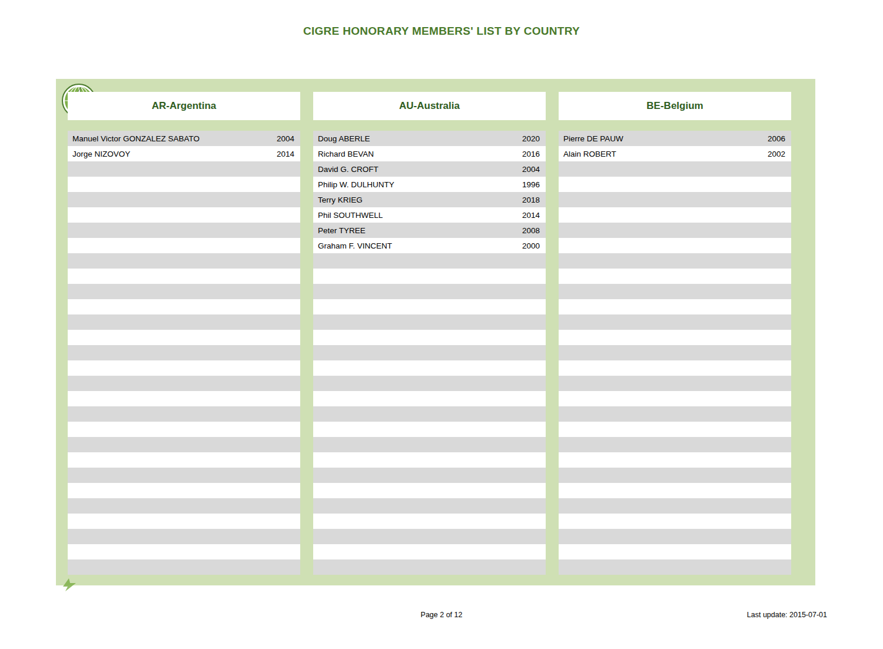CIGRE HONORARY MEMBERS' LIST BY COUNTRY
AR-Argentina
| Manuel Victor GONZALEZ SABATO | 2004 |
| Jorge NIZOVOY | 2014 |
AU-Australia
| Doug ABERLE | 2020 |
| Richard BEVAN | 2016 |
| David G. CROFT | 2004 |
| Philip W. DULHUNTY | 1996 |
| Terry KRIEG | 2018 |
| Phil SOUTHWELL | 2014 |
| Peter TYREE | 2008 |
| Graham F. VINCENT | 2000 |
BE-Belgium
| Pierre DE PAUW | 2006 |
| Alain ROBERT | 2002 |
Page 2 of 12
Last update: 2015-07-01